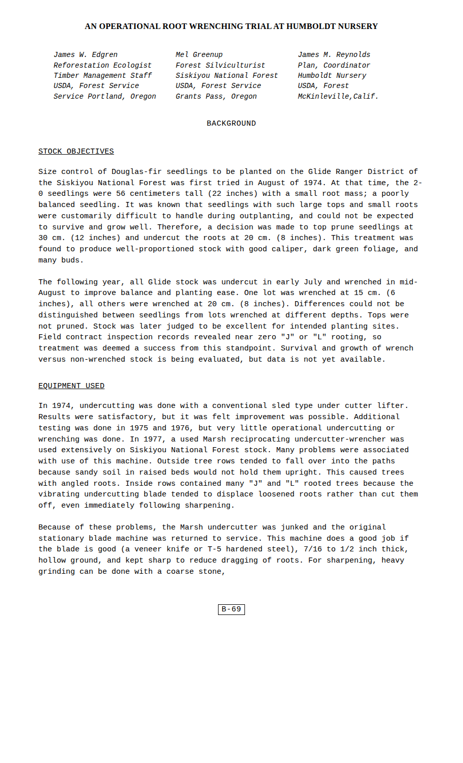AN OPERATIONAL ROOT WRENCHING TRIAL AT HUMBOLDT NURSERY
James W. Edgren
Reforestation Ecologist
Timber Management Staff
USDA, Forest Service
Service Portland, Oregon
Mel Greenup
Forest Silviculturist
Siskiyou National Forest
USDA, Forest Service
Grants Pass, Oregon
James M. Reynolds
Plan, Coordinator
Humboldt Nursery
USDA, Forest
McKinleville,Calif.
BACKGROUND
STOCK OBJECTIVES
Size control of Douglas-fir seedlings to be planted on the Glide Ranger District of the Siskiyou National Forest was first tried in August of 1974. At that time, the 2-0 seedlings were 56 centimeters tall (22 inches) with a small root mass; a poorly balanced seedling. It was known that seedlings with such large tops and small roots were customarily difficult to handle during outplanting, and could not be expected to survive and grow well. Therefore, a decision was made to top prune seedlings at 30 cm. (12 inches) and undercut the roots at 20 cm. (8 inches). This treatment was found to produce well-proportioned stock with good caliper, dark green foliage, and many buds.
The following year, all Glide stock was undercut in early July and wrenched in mid-August to improve balance and planting ease. One lot was wrenched at 15 cm. (6 inches), all others were wrenched at 20 cm. (8 inches). Differences could not be distinguished between seedlings from lots wrenched at different depths. Tops were not pruned. Stock was later judged to be excellent for intended planting sites. Field contract inspection records revealed near zero "J" or "L" rooting, so treatment was deemed a success from this standpoint. Survival and growth of wrench versus non-wrenched stock is being evaluated, but data is not yet available.
EQUIPMENT USED
In 1974, undercutting was done with a conventional sled type under cutter lifter. Results were satisfactory, but it was felt improvement was possible. Additional testing was done in 1975 and 1976, but very little operational undercutting or wrenching was done. In 1977, a used Marsh reciprocating undercutter-wrencher was used extensively on Siskiyou National Forest stock. Many problems were associated with use of this machine. Outside tree rows tended to fall over into the paths because sandy soil in raised beds would not hold them upright. This caused trees with angled roots. Inside rows contained many "J" and "L" rooted trees because the vibrating undercutting blade tended to displace loosened roots rather than cut them off, even immediately following sharpening.
Because of these problems, the Marsh undercutter was junked and the original stationary blade machine was returned to service. This machine does a good job if the blade is good (a veneer knife or T-5 hardened steel), 7/16 to 1/2 inch thick, hollow ground, and kept sharp to reduce dragging of roots. For sharpening, heavy grinding can be done with a coarse stone,
B-69